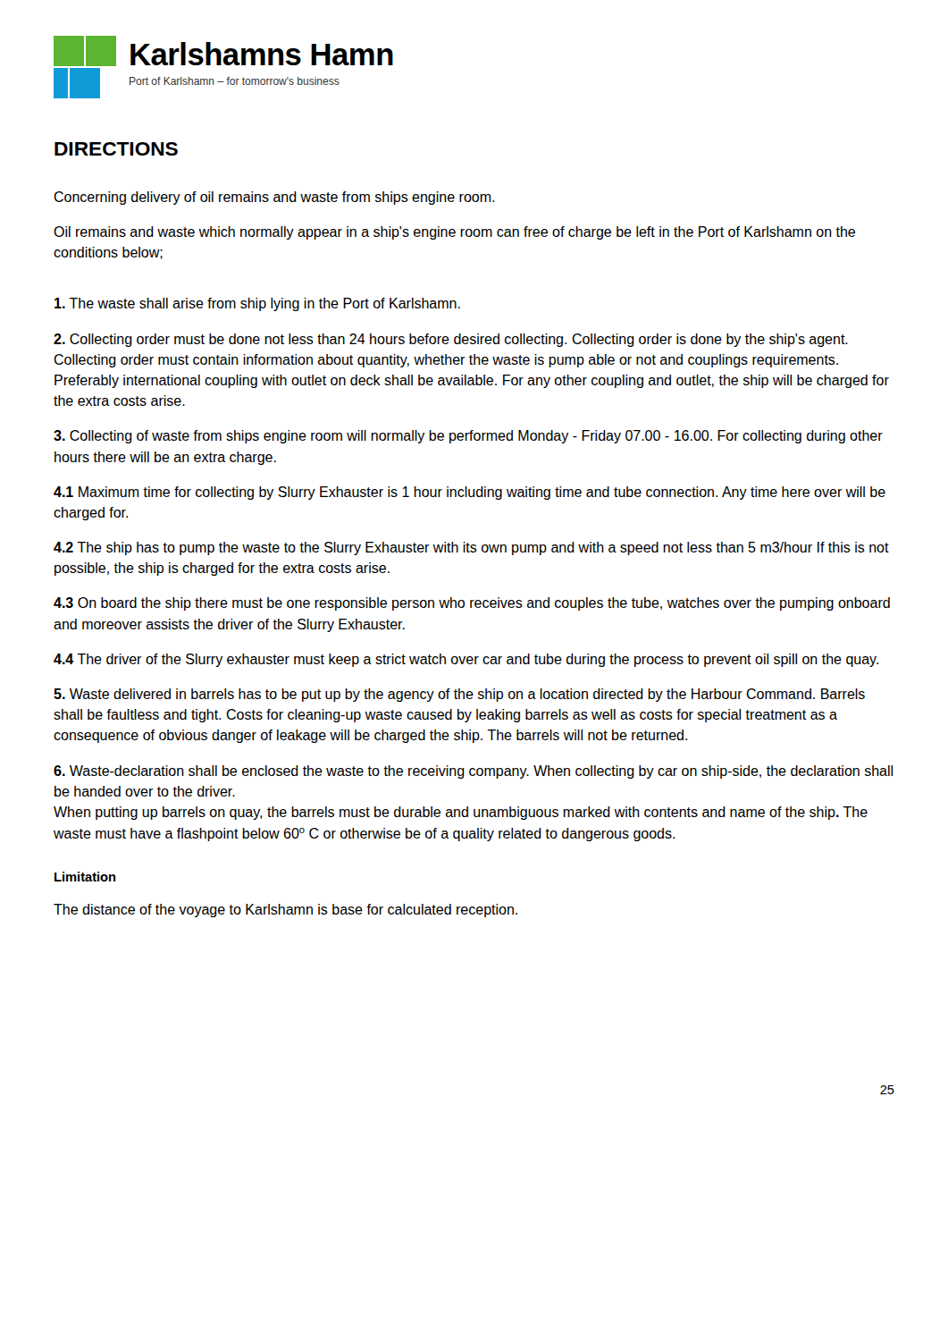Karlshamns Hamn
Port of Karlshamn – for tomorrow's business
DIRECTIONS
Concerning delivery of oil remains and waste from ships engine room.
Oil remains and waste which normally appear in a ship's engine room can free of charge be left in the Port of Karlshamn on the conditions below;
1. The waste shall arise from ship lying in the Port of Karlshamn.
2. Collecting order must be done not less than 24 hours before desired collecting. Collecting order is done by the ship's agent. Collecting order must contain information about quantity, whether the waste is pump able or not and couplings requirements. Preferably international coupling with outlet on deck shall be available. For any other coupling and outlet, the ship will be charged for the extra costs arise.
3. Collecting of waste from ships engine room will normally be performed Monday - Friday 07.00 - 16.00. For collecting during other hours there will be an extra charge.
4.1 Maximum time for collecting by Slurry Exhauster is 1 hour including waiting time and tube connection. Any time here over will be charged for.
4.2 The ship has to pump the waste to the Slurry Exhauster with its own pump and with a speed not less than 5 m3/hour If this is not possible, the ship is charged for the extra costs arise.
4.3 On board the ship there must be one responsible person who receives and couples the tube, watches over the pumping onboard and moreover assists the driver of the Slurry Exhauster.
4.4 The driver of the Slurry exhauster must keep a strict watch over car and tube during the process to prevent oil spill on the quay.
5. Waste delivered in barrels has to be put up by the agency of the ship on a location directed by the Harbour Command. Barrels shall be faultless and tight. Costs for cleaning-up waste caused by leaking barrels as well as costs for special treatment as a consequence of obvious danger of leakage will be charged the ship. The barrels will not be returned.
6. Waste-declaration shall be enclosed the waste to the receiving company. When collecting by car on ship-side, the declaration shall be handed over to the driver.
When putting up barrels on quay, the barrels must be durable and unambiguous marked with contents and name of the ship. The waste must have a flashpoint below 60o C or otherwise be of a quality related to dangerous goods.
Limitation
The distance of the voyage to Karlshamn is base for calculated reception.
25